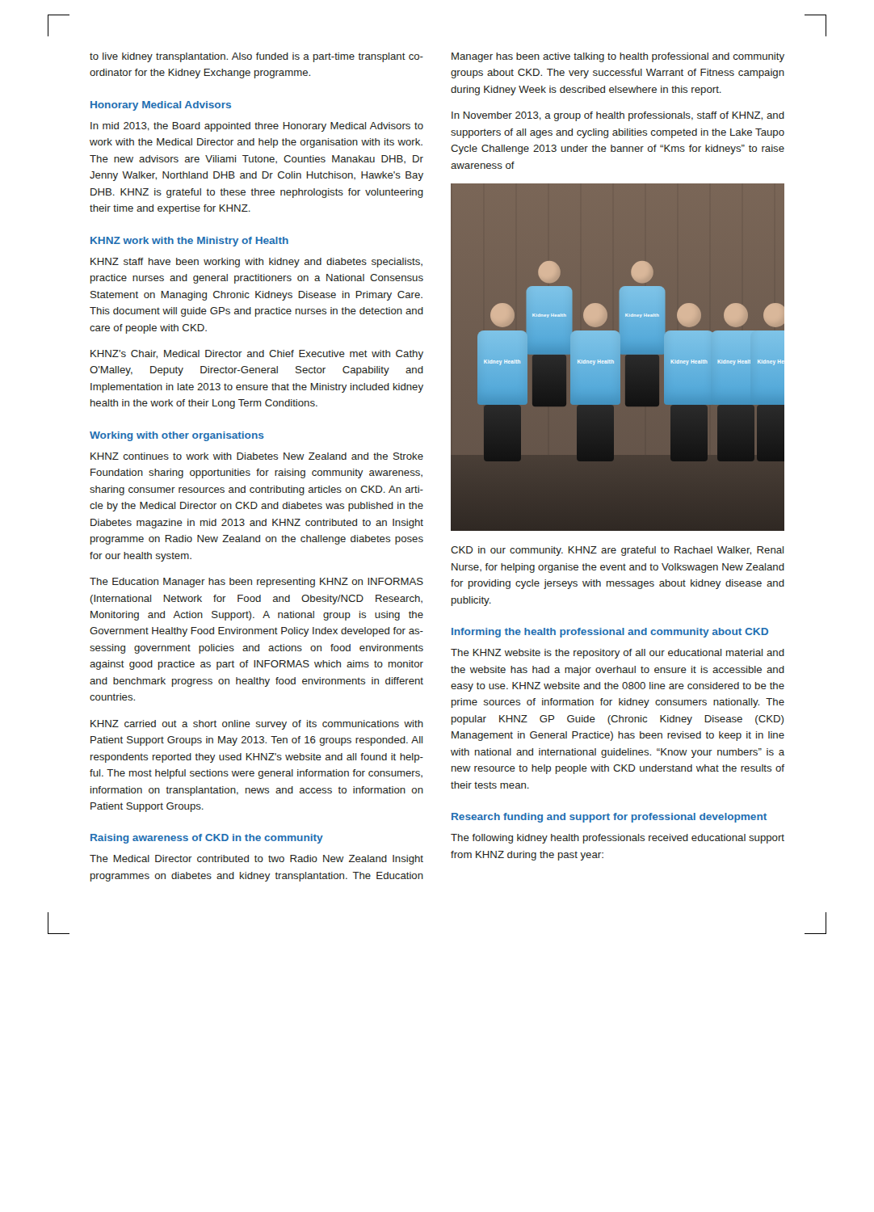to live kidney transplantation. Also funded is a part-time transplant co-ordinator for the Kidney Exchange programme.
Honorary Medical Advisors
In mid 2013, the Board appointed three Honorary Medical Advisors to work with the Medical Director and help the organisation with its work. The new advisors are Viliami Tutone, Counties Manakau DHB, Dr Jenny Walker, Northland DHB and Dr Colin Hutchison, Hawke's Bay DHB. KHNZ is grateful to these three nephrologists for volunteering their time and expertise for KHNZ.
KHNZ work with the Ministry of Health
KHNZ staff have been working with kidney and diabetes specialists, practice nurses and general practitioners on a National Consensus Statement on Managing Chronic Kidneys Disease in Primary Care. This document will guide GPs and practice nurses in the detection and care of people with CKD.
KHNZ's Chair, Medical Director and Chief Executive met with Cathy O'Malley, Deputy Director-General Sector Capability and Implementation in late 2013 to ensure that the Ministry included kidney health in the work of their Long Term Conditions.
Working with other organisations
KHNZ continues to work with Diabetes New Zealand and the Stroke Foundation sharing opportunities for raising community awareness, sharing consumer resources and contributing articles on CKD. An article by the Medical Director on CKD and diabetes was published in the Diabetes magazine in mid 2013 and KHNZ contributed to an Insight programme on Radio New Zealand on the challenge diabetes poses for our health system.
The Education Manager has been representing KHNZ on INFORMAS (International Network for Food and Obesity/NCD Research, Monitoring and Action Support). A national group is using the Government Healthy Food Environment Policy Index developed for assessing government policies and actions on food environments against good practice as part of INFORMAS which aims to monitor and benchmark progress on healthy food environments in different countries.
KHNZ carried out a short online survey of its communications with Patient Support Groups in May 2013. Ten of 16 groups responded. All respondents reported they used KHNZ's website and all found it helpful. The most helpful sections were general information for consumers, information on transplantation, news and access to information on Patient Support Groups.
Raising awareness of CKD in the community
The Medical Director contributed to two Radio New Zealand Insight programmes on diabetes and kidney transplantation. The Education Manager has been active talking to health professional and community groups about CKD. The very successful Warrant of Fitness campaign during Kidney Week is described elsewhere in this report.
In November 2013, a group of health professionals, staff of KHNZ, and supporters of all ages and cycling abilities competed in the Lake Taupo Cycle Challenge 2013 under the banner of “Kms for kidneys” to raise awareness of
CKD in our community. KHNZ are grateful to Rachael Walker, Renal Nurse, for helping organise the event and to Volkswagen New Zealand for providing cycle jerseys with messages about kidney disease and publicity.
Informing the health professional and community about CKD
The KHNZ website is the repository of all our educational material and the website has had a major overhaul to ensure it is accessible and easy to use. KHNZ website and the 0800 line are considered to be the prime sources of information for kidney consumers nationally. The popular KHNZ GP Guide (Chronic Kidney Disease (CKD) Management in General Practice) has been revised to keep it in line with national and international guidelines. “Know your numbers” is a new resource to help people with CKD understand what the results of their tests mean.
Research funding and support for professional development
The following kidney health professionals received educational support from KHNZ during the past year: